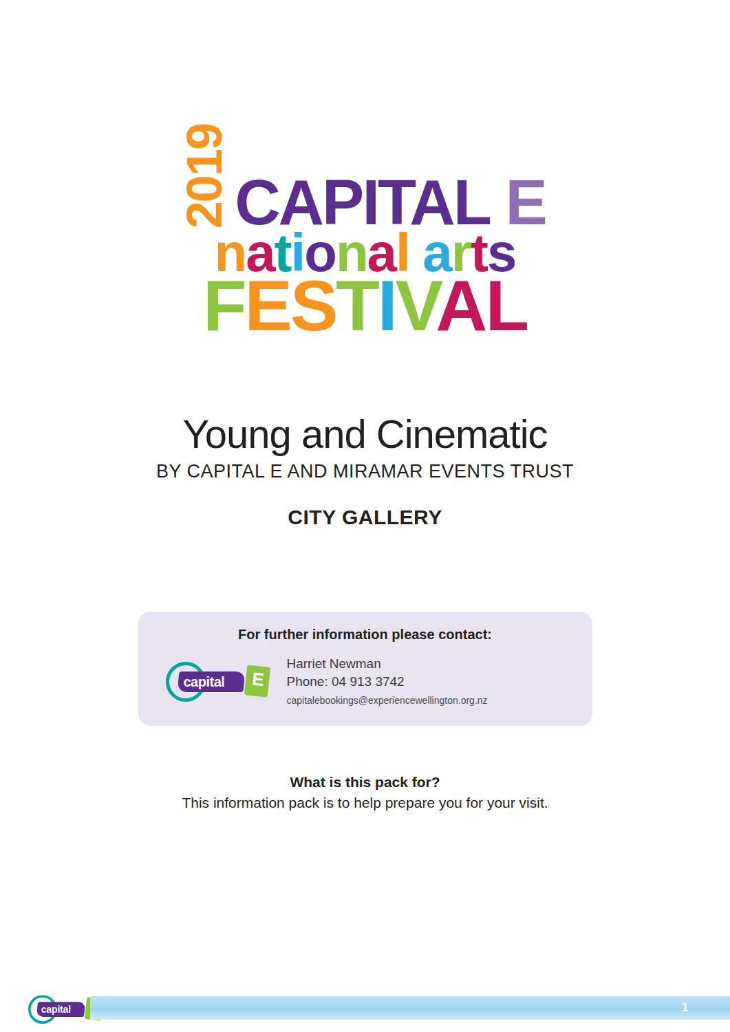2019
CAPITAL E
national arts
FESTIVAL
Young and Cinematic
by Capital E and Miramar Events Trust
City Gallery
For further information please contact:
capital
E
Harriet Newman
Phone: 04 913 3742
capitalebookings@experiencewellington.org.nz
What is this pack for?
This information pack is to help prepare you for your visit.
capital
E
1